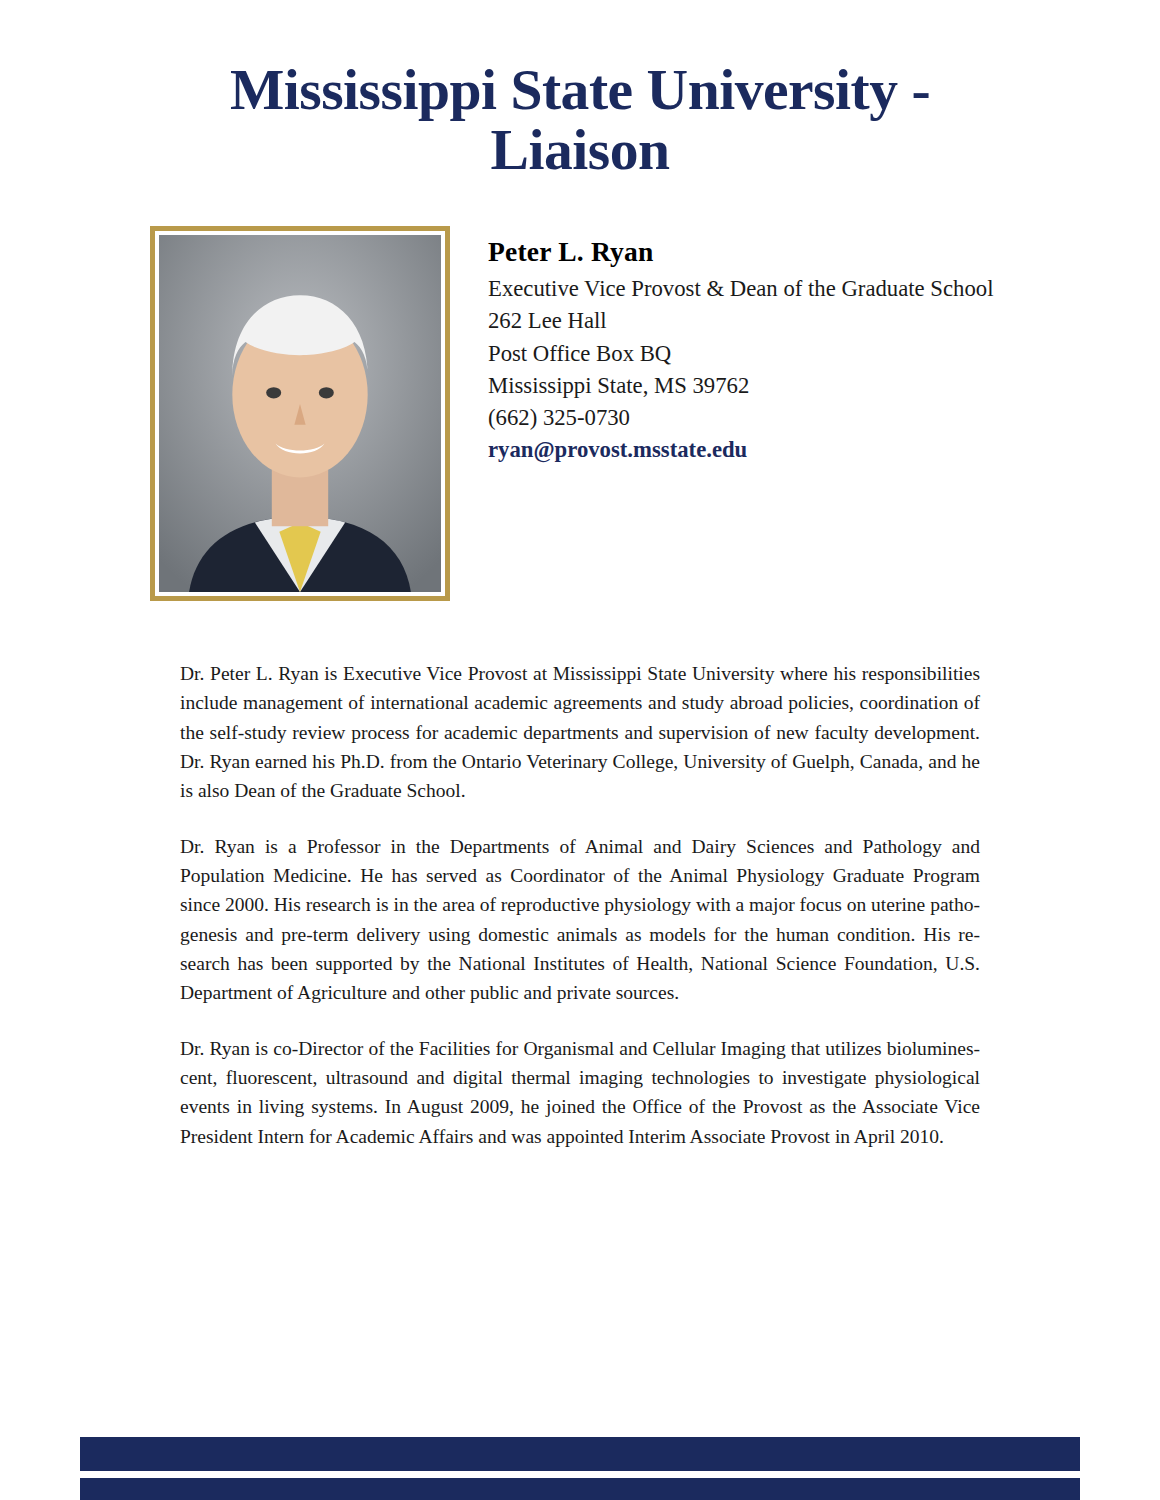Mississippi State University - Liaison
Peter L. Ryan
Executive Vice Provost & Dean of the Graduate School 262 Lee Hall Post Office Box BQ Mississippi State, MS 39762 (662) 325-0730 ryan@provost.msstate.edu
Dr. Peter L. Ryan is Executive Vice Provost at Mississippi State University where his responsibilities include management of international academic agreements and study abroad policies, coordination of the self-study review process for academic departments and supervision of new faculty development. Dr. Ryan earned his Ph.D. from the Ontario Veterinary College, University of Guelph, Canada, and he is also Dean of the Graduate School.
Dr. Ryan is a Professor in the Departments of Animal and Dairy Sciences and Pathology and Population Medicine. He has served as Coordinator of the Animal Physiology Graduate Program since 2000. His research is in the area of reproductive physiology with a major focus on uterine pathogenesis and pre-term delivery using domestic animals as models for the human condition. His research has been supported by the National Institutes of Health, National Science Foundation, U.S. Department of Agriculture and other public and private sources.
Dr. Ryan is co-Director of the Facilities for Organismal and Cellular Imaging that utilizes bioluminescent, fluorescent, ultrasound and digital thermal imaging technologies to investigate physiological events in living systems. In August 2009, he joined the Office of the Provost as the Associate Vice President Intern for Academic Affairs and was appointed Interim Associate Provost in April 2010.